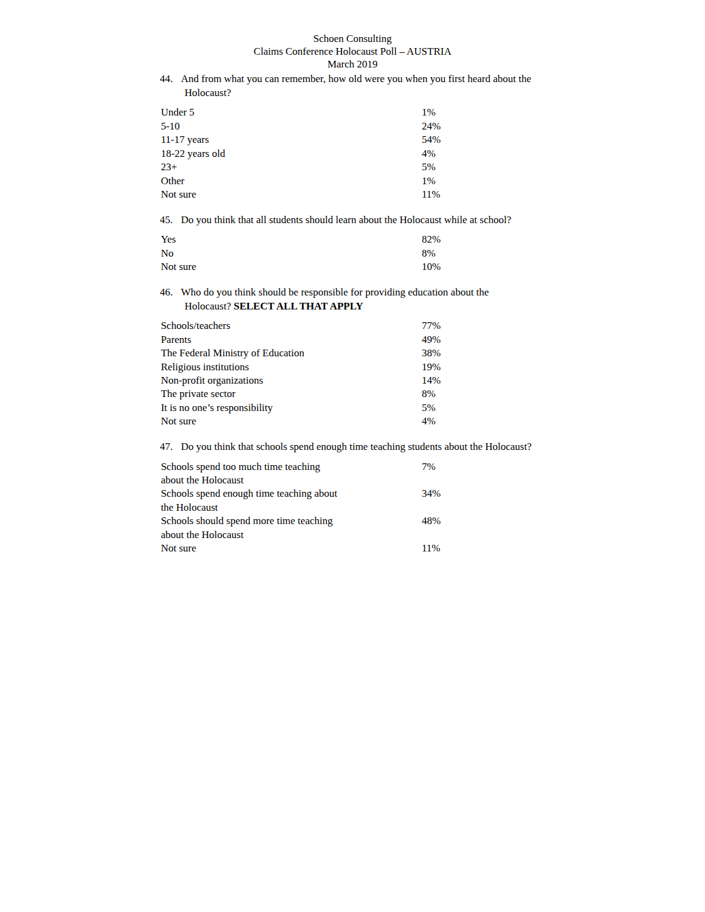Schoen Consulting
Claims Conference Holocaust Poll – AUSTRIA
March 2019
And from what you can remember, how old were you when you first heard about the Holocaust?
| Under 5 | 1% |
| 5-10 | 24% |
| 11-17 years | 54% |
| 18-22 years old | 4% |
| 23+ | 5% |
| Other | 1% |
| Not sure | 11% |
Do you think that all students should learn about the Holocaust while at school?
| Yes | 82% |
| No | 8% |
| Not sure | 10% |
Who do you think should be responsible for providing education about the Holocaust? SELECT ALL THAT APPLY
| Schools/teachers | 77% |
| Parents | 49% |
| The Federal Ministry of Education | 38% |
| Religious institutions | 19% |
| Non-profit organizations | 14% |
| The private sector | 8% |
| It is no one’s responsibility | 5% |
| Not sure | 4% |
Do you think that schools spend enough time teaching students about the Holocaust?
| Schools spend too much time teaching about the Holocaust | 7% |
| Schools spend enough time teaching about the Holocaust | 34% |
| Schools should spend more time teaching about the Holocaust | 48% |
| Not sure | 11% |